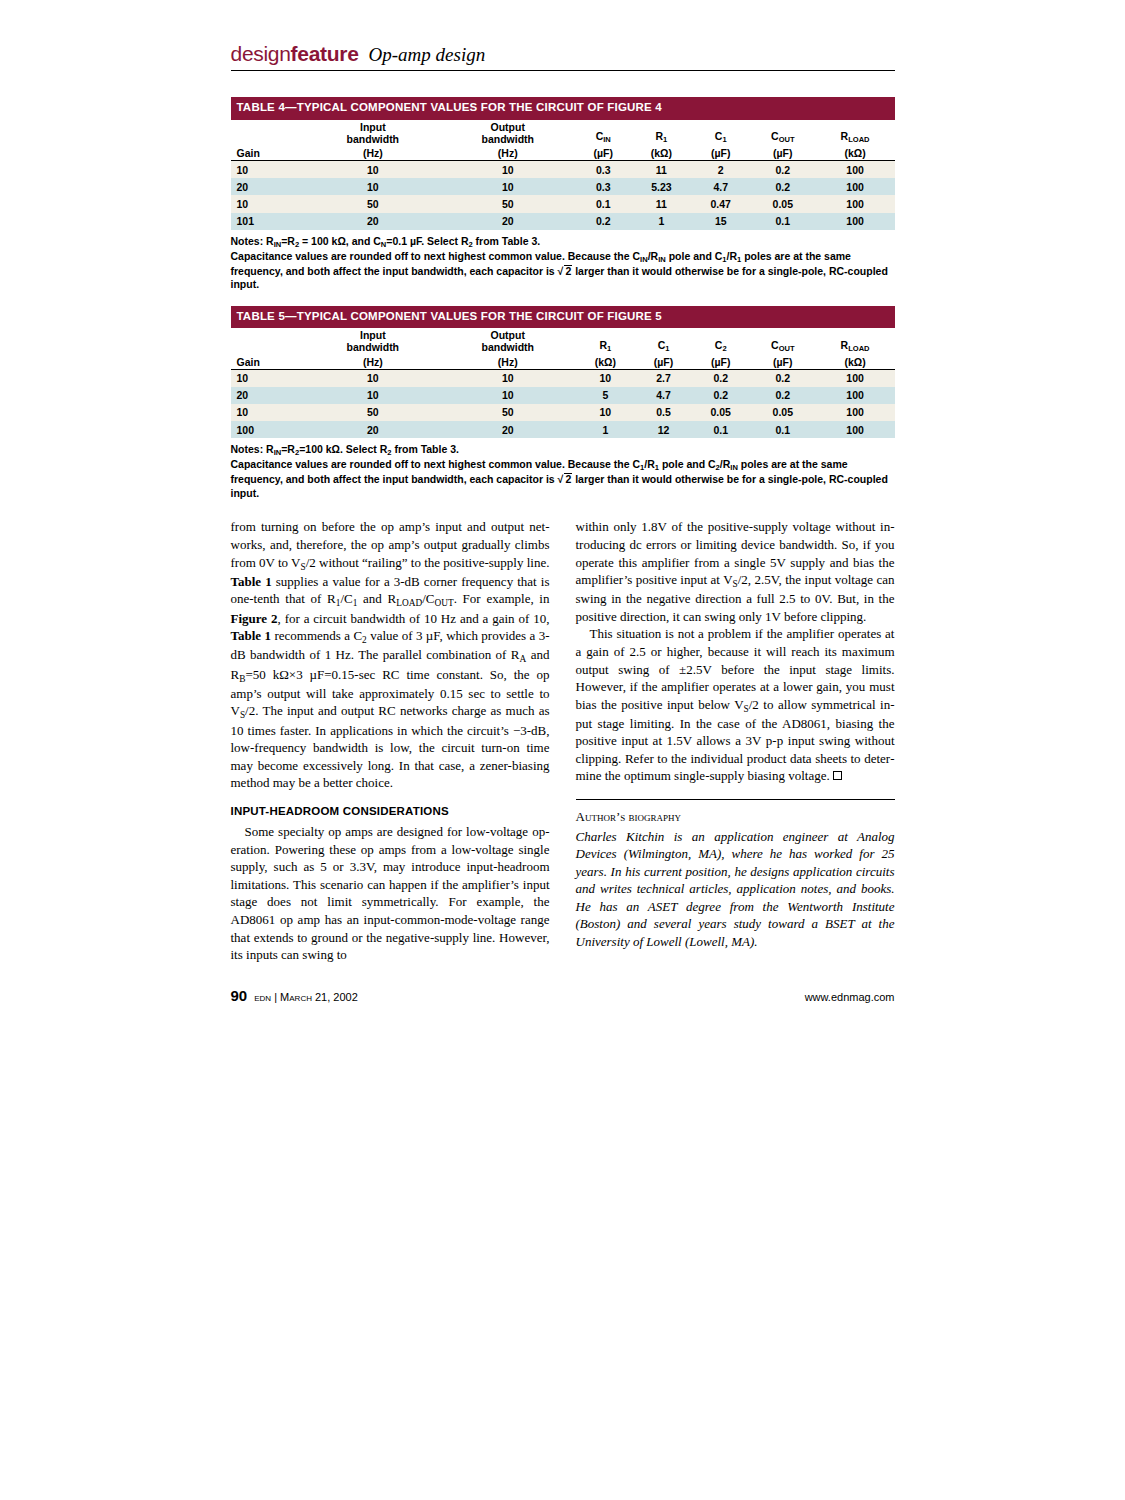design feature Op-amp design
TABLE 4—TYPICAL COMPONENT VALUES FOR THE CIRCUIT OF FIGURE 4
| | Input bandwidth | Output bandwidth | C IN | R 1 | C 1 | C OUT | R LOAD |
| --- | --- | --- | --- | --- | --- | --- | --- |
| Gain | (Hz) | (Hz) | (µF) | (kΩ) | (µF) | (µF) | (kΩ) |
| 10 | 10 | 10 | 0.3 | 11 | 2 | 0.2 | 100 |
| 20 | 10 | 10 | 0.3 | 5.23 | 4.7 | 0.2 | 100 |
| 10 | 50 | 50 | 0.1 | 11 | 0.47 | 0.05 | 100 |
| 101 | 20 | 20 | 0.2 | 1 | 15 | 0.1 | 100 |
Notes: RIN=R2 = 100 kΩ, and CN=0.1 µF. Select R2 from Table 3.
Capacitance values are rounded off to next highest common value. Because the CIN/RIN pole and C1/R1 poles are at the same frequency, and both affect the input bandwidth, each capacitor is √2 larger than it would otherwise be for a single-pole, RC-coupled input.
TABLE 5—TYPICAL COMPONENT VALUES FOR THE CIRCUIT OF FIGURE 5
| | Input bandwidth | Output bandwidth | R 1 | C 1 | C 2 | C OUT | R LOAD |
| --- | --- | --- | --- | --- | --- | --- | --- |
| Gain | (Hz) | (Hz) | (kΩ) | (µF) | (µF) | (µF) | (kΩ) |
| 10 | 10 | 10 | 10 | 2.7 | 0.2 | 0.2 | 100 |
| 20 | 10 | 10 | 5 | 4.7 | 0.2 | 0.2 | 100 |
| 10 | 50 | 50 | 10 | 0.5 | 0.05 | 0.05 | 100 |
| 100 | 20 | 20 | 1 | 12 | 0.1 | 0.1 | 100 |
Notes: RIN=R2=100 kΩ. Select R2 from Table 3.
Capacitance values are rounded off to next highest common value. Because the C1/R1 pole and C2/RIN poles are at the same frequency, and both affect the input bandwidth, each capacitor is √2 larger than it would otherwise be for a single-pole, RC-coupled input.
from turning on before the op amp’s input and output networks, and, therefore, the op amp’s output gradually climbs from 0V to VS/2 without “railing” to the positive-supply line. Table 1 supplies a value for a 3-dB corner frequency that is one-tenth that of R1/C1 and RLOAD/COUT. For example, in Figure 2, for a circuit bandwidth of 10 Hz and a gain of 10, Table 1 recommends a C2 value of 3 µF, which provides a 3-dB bandwidth of 1 Hz. The parallel combination of RA and RB=50 kΩ×3 µF=0.15-sec RC time constant. So, the op amp’s output will take approximately 0.15 sec to settle to VS/2. The input and output RC networks charge as much as 10 times faster. In applications in which the circuit’s −3-dB, low-frequency bandwidth is low, the circuit turn-on time may become excessively long. In that case, a zener-biasing method may be a better choice.
Input-headroom considerations
Some specialty op amps are designed for low-voltage operation. Powering these op amps from a low-voltage single supply, such as 5 or 3.3V, may introduce input-headroom limitations. This scenario can happen if the amplifier’s input stage does not limit symmetrically. For example, the AD8061 op amp has an input-common-mode-voltage range that extends to ground or the negative-supply line. However, its inputs can swing to
within only 1.8V of the positive-supply voltage without introducing dc errors or limiting device bandwidth. So, if you operate this amplifier from a single 5V supply and bias the amplifier’s positive input at VS/2, 2.5V, the input voltage can swing in the negative direction a full 2.5 to 0V. But, in the positive direction, it can swing only 1V before clipping.
This situation is not a problem if the amplifier operates at a gain of 2.5 or higher, because it will reach its maximum output swing of ±2.5V before the input stage limits. However, if the amplifier operates at a lower gain, you must bias the positive input below VS/2 to allow symmetrical input stage limiting. In the case of the AD8061, biasing the positive input at 1.5V allows a 3V p-p input swing without clipping. Refer to the individual product data sheets to determine the optimum single-supply biasing voltage.
Author’s biography
Charles Kitchin is an application engineer at Analog Devices (Wilmington, MA), where he has worked for 25 years. In his current position, he designs application circuits and writes technical articles, application notes, and books. He has an ASET degree from the Wentworth Institute (Boston) and several years study toward a BSET at the University of Lowell (Lowell, MA).
90 edn | March 21, 2002
www.ednmag.com